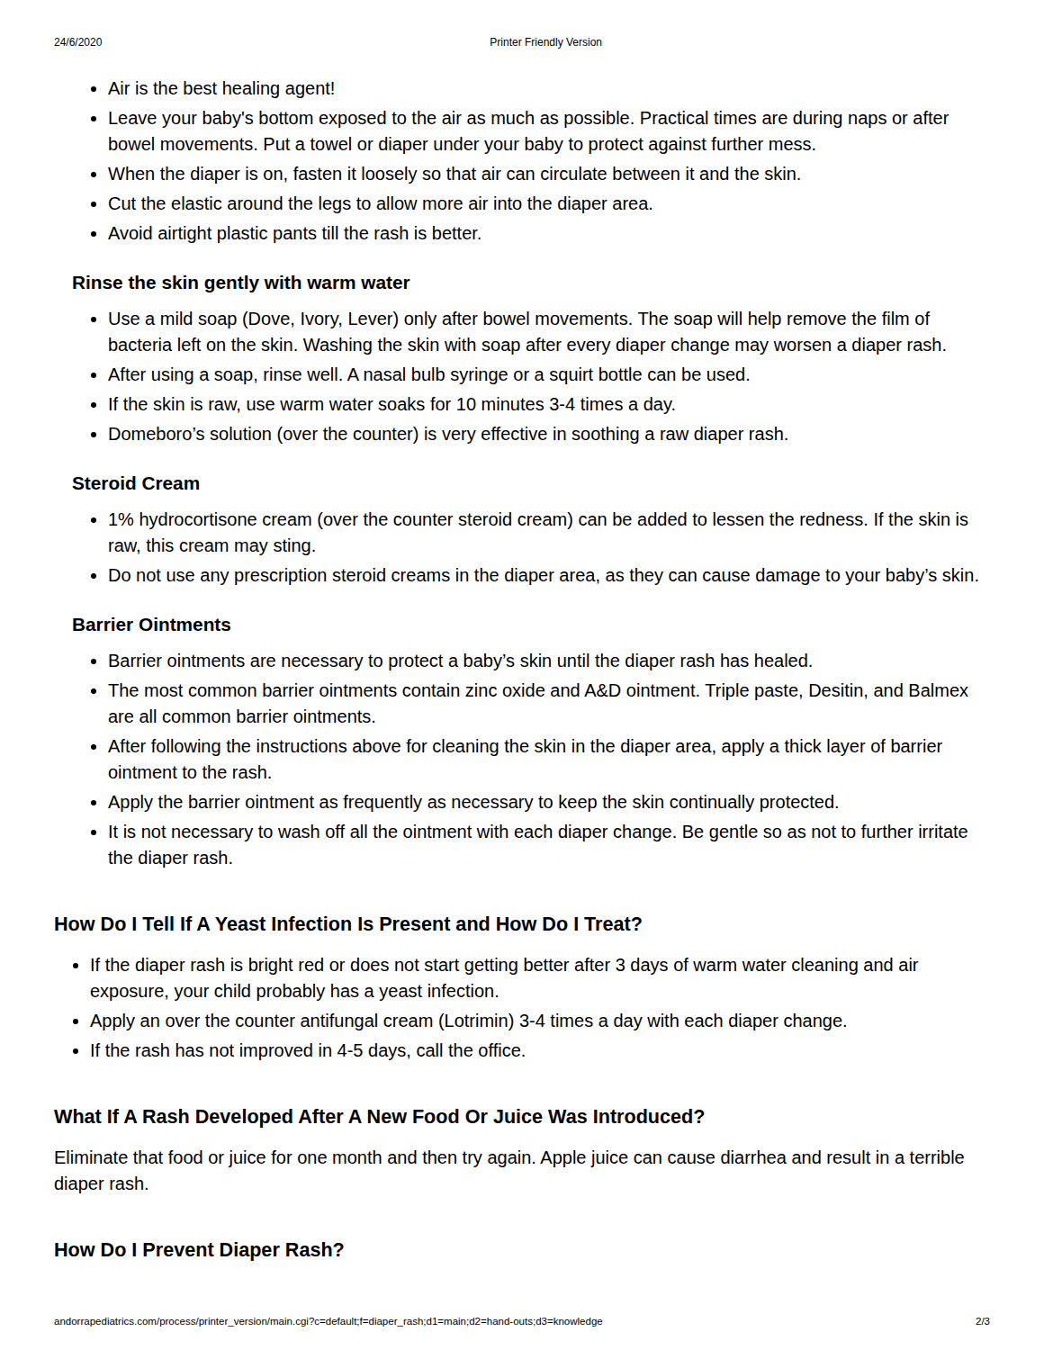24/6/2020 Printer Friendly Version
Air is the best healing agent!
Leave your baby's bottom exposed to the air as much as possible. Practical times are during naps or after bowel movements. Put a towel or diaper under your baby to protect against further mess.
When the diaper is on, fasten it loosely so that air can circulate between it and the skin.
Cut the elastic around the legs to allow more air into the diaper area.
Avoid airtight plastic pants till the rash is better.
Rinse the skin gently with warm water
Use a mild soap (Dove, Ivory, Lever) only after bowel movements. The soap will help remove the film of bacteria left on the skin. Washing the skin with soap after every diaper change may worsen a diaper rash.
After using a soap, rinse well. A nasal bulb syringe or a squirt bottle can be used.
If the skin is raw, use warm water soaks for 10 minutes 3-4 times a day.
Domeboro’s solution (over the counter) is very effective in soothing a raw diaper rash.
Steroid Cream
1% hydrocortisone cream (over the counter steroid cream) can be added to lessen the redness. If the skin is raw, this cream may sting.
Do not use any prescription steroid creams in the diaper area, as they can cause damage to your baby’s skin.
Barrier Ointments
Barrier ointments are necessary to protect a baby’s skin until the diaper rash has healed.
The most common barrier ointments contain zinc oxide and A&D ointment. Triple paste, Desitin, and Balmex are all common barrier ointments.
After following the instructions above for cleaning the skin in the diaper area, apply a thick layer of barrier ointment to the rash.
Apply the barrier ointment as frequently as necessary to keep the skin continually protected.
It is not necessary to wash off all the ointment with each diaper change. Be gentle so as not to further irritate the diaper rash.
How Do I Tell If A Yeast Infection Is Present and How Do I Treat?
If the diaper rash is bright red or does not start getting better after 3 days of warm water cleaning and air exposure, your child probably has a yeast infection.
Apply an over the counter antifungal cream (Lotrimin) 3-4 times a day with each diaper change.
If the rash has not improved in 4-5 days, call the office.
What If A Rash Developed After A New Food Or Juice Was Introduced?
Eliminate that food or juice for one month and then try again. Apple juice can cause diarrhea and result in a terrible diaper rash.
How Do I Prevent Diaper Rash?
andorrapediatrics.com/process/printer_version/main.cgi?c=default;f=diaper_rash;d1=main;d2=hand-outs;d3=knowledge 2/3